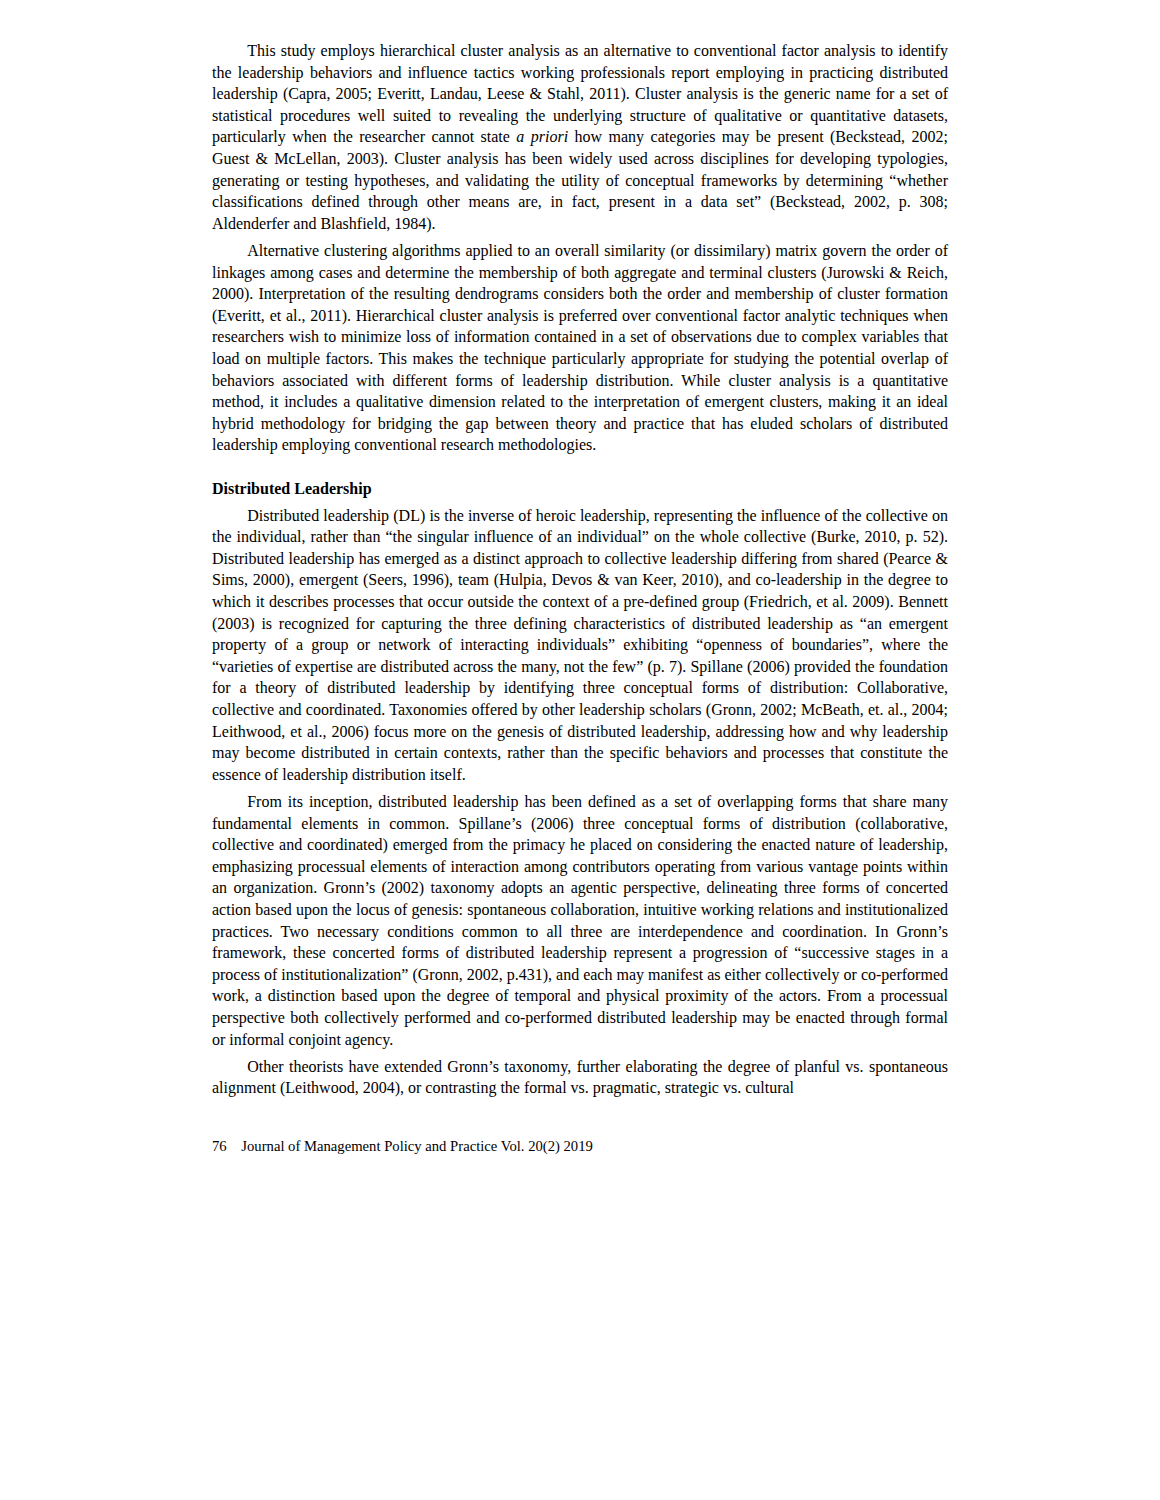This study employs hierarchical cluster analysis as an alternative to conventional factor analysis to identify the leadership behaviors and influence tactics working professionals report employing in practicing distributed leadership (Capra, 2005; Everitt, Landau, Leese & Stahl, 2011). Cluster analysis is the generic name for a set of statistical procedures well suited to revealing the underlying structure of qualitative or quantitative datasets, particularly when the researcher cannot state a priori how many categories may be present (Beckstead, 2002; Guest & McLellan, 2003). Cluster analysis has been widely used across disciplines for developing typologies, generating or testing hypotheses, and validating the utility of conceptual frameworks by determining “whether classifications defined through other means are, in fact, present in a data set” (Beckstead, 2002, p. 308; Aldenderfer and Blashfield, 1984).
Alternative clustering algorithms applied to an overall similarity (or dissimilary) matrix govern the order of linkages among cases and determine the membership of both aggregate and terminal clusters (Jurowski & Reich, 2000). Interpretation of the resulting dendrograms considers both the order and membership of cluster formation (Everitt, et al., 2011). Hierarchical cluster analysis is preferred over conventional factor analytic techniques when researchers wish to minimize loss of information contained in a set of observations due to complex variables that load on multiple factors. This makes the technique particularly appropriate for studying the potential overlap of behaviors associated with different forms of leadership distribution. While cluster analysis is a quantitative method, it includes a qualitative dimension related to the interpretation of emergent clusters, making it an ideal hybrid methodology for bridging the gap between theory and practice that has eluded scholars of distributed leadership employing conventional research methodologies.
Distributed Leadership
Distributed leadership (DL) is the inverse of heroic leadership, representing the influence of the collective on the individual, rather than “the singular influence of an individual” on the whole collective (Burke, 2010, p. 52). Distributed leadership has emerged as a distinct approach to collective leadership differing from shared (Pearce & Sims, 2000), emergent (Seers, 1996), team (Hulpia, Devos & van Keer, 2010), and co-leadership in the degree to which it describes processes that occur outside the context of a pre-defined group (Friedrich, et al. 2009). Bennett (2003) is recognized for capturing the three defining characteristics of distributed leadership as “an emergent property of a group or network of interacting individuals” exhibiting “openness of boundaries”, where the “varieties of expertise are distributed across the many, not the few” (p. 7). Spillane (2006) provided the foundation for a theory of distributed leadership by identifying three conceptual forms of distribution: Collaborative, collective and coordinated. Taxonomies offered by other leadership scholars (Gronn, 2002; McBeath, et. al., 2004; Leithwood, et al., 2006) focus more on the genesis of distributed leadership, addressing how and why leadership may become distributed in certain contexts, rather than the specific behaviors and processes that constitute the essence of leadership distribution itself.
From its inception, distributed leadership has been defined as a set of overlapping forms that share many fundamental elements in common. Spillane’s (2006) three conceptual forms of distribution (collaborative, collective and coordinated) emerged from the primacy he placed on considering the enacted nature of leadership, emphasizing processual elements of interaction among contributors operating from various vantage points within an organization. Gronn’s (2002) taxonomy adopts an agentic perspective, delineating three forms of concerted action based upon the locus of genesis: spontaneous collaboration, intuitive working relations and institutionalized practices. Two necessary conditions common to all three are interdependence and coordination. In Gronn’s framework, these concerted forms of distributed leadership represent a progression of “successive stages in a process of institutionalization” (Gronn, 2002, p.431), and each may manifest as either collectively or co-performed work, a distinction based upon the degree of temporal and physical proximity of the actors. From a processual perspective both collectively performed and co-performed distributed leadership may be enacted through formal or informal conjoint agency.
Other theorists have extended Gronn’s taxonomy, further elaborating the degree of planful vs. spontaneous alignment (Leithwood, 2004), or contrasting the formal vs. pragmatic, strategic vs. cultural
76 Journal of Management Policy and Practice Vol. 20(2) 2019